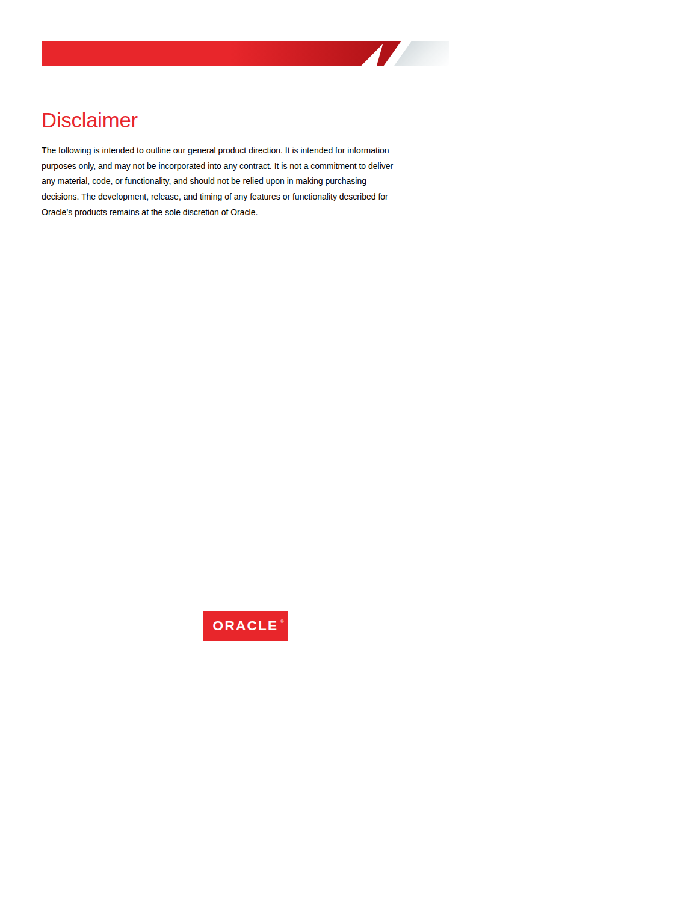Disclaimer
The following is intended to outline our general product direction. It is intended for information purposes only, and may not be incorporated into any contract. It is not a commitment to deliver any material, code, or functionality, and should not be relied upon in making purchasing decisions. The development, release, and timing of any features or functionality described for Oracle’s products remains at the sole discretion of Oracle.
ORACLE®